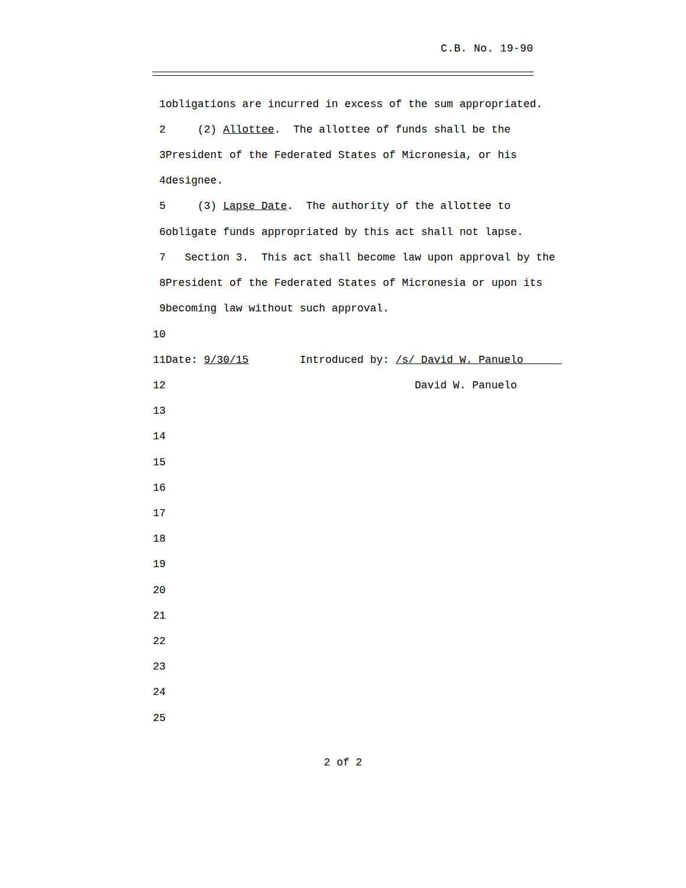C.B. No. 19-90
| 1 | obligations are incurred in excess of the sum appropriated. |
| 2 | (2) Allottee . The allottee of funds shall be the |
| 3 | President of the Federated States of Micronesia, or his |
| 4 | designee. |
| 5 | (3) Lapse Date . The authority of the allottee to |
| 6 | obligate funds appropriated by this act shall not lapse. |
| 7 | Section 3. This act shall become law upon approval by the |
| 8 | President of the Federated States of Micronesia or upon its |
| 9 | becoming law without such approval. |
| 10 | |
| 11 | Date: 9/30/15 Introduced by: /s/ David W. Panuelo |
| 12 | David W. Panuelo |
| 13 | |
| 14 | |
| 15 | |
| 16 | |
| 17 | |
| 18 | |
| 19 | |
| 20 | |
| 21 | |
| 22 | |
| 23 | |
| 24 | |
| 25 | |
2 of 2